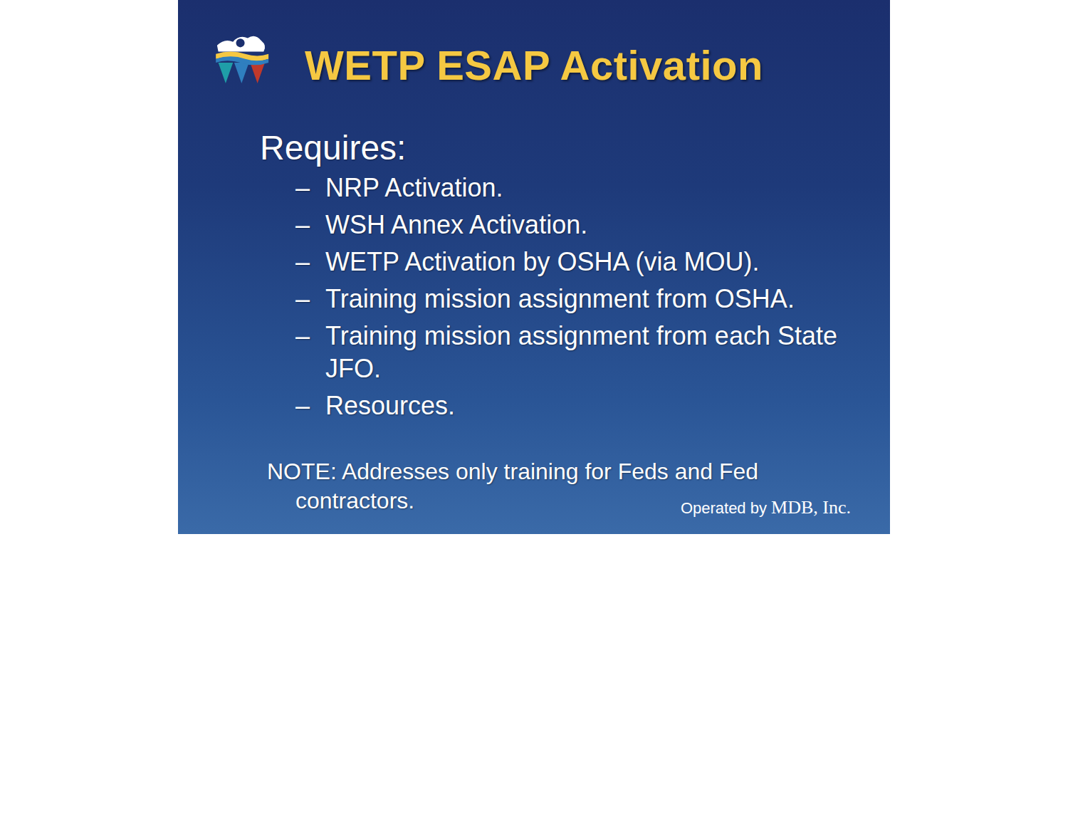WETP ESAP Activation
Requires:
NRP Activation.
WSH Annex Activation.
WETP Activation by OSHA (via MOU).
Training mission assignment from OSHA.
Training mission assignment from each State JFO.
Resources.
NOTE: Addresses only training for Feds and Fed contractors.
Operated by MDB, Inc.